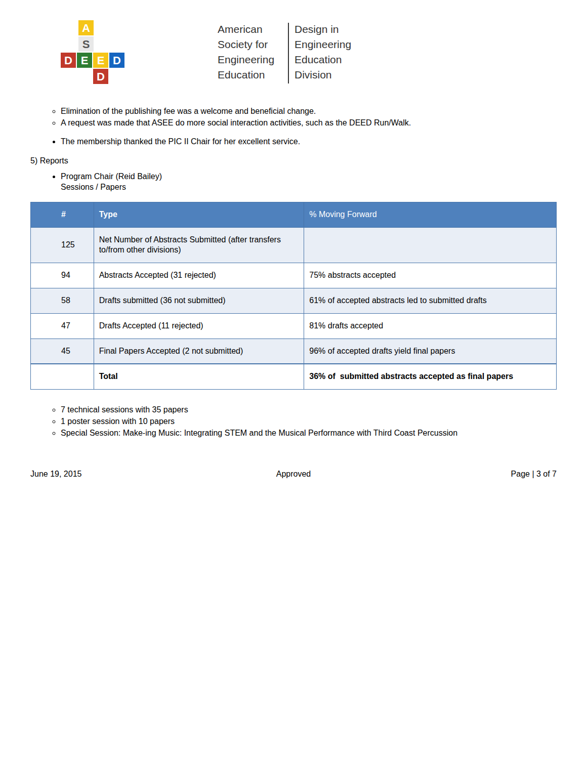Elimination of the publishing fee was a welcome and beneficial change.
A request was made that ASEE do more social interaction activities, such as the DEED Run/Walk.
The membership thanked the PIC II Chair for her excellent service.
5) Reports
Program Chair (Reid Bailey)
Sessions / Papers
| # | Type | % Moving Forward |
| --- | --- | --- |
| 125 | Net Number of Abstracts Submitted (after transfers to/from other divisions) | |
| 94 | Abstracts Accepted (31 rejected) | 75% abstracts accepted |
| 58 | Drafts submitted (36 not submitted) | 61% of accepted abstracts led to submitted drafts |
| 47 | Drafts Accepted (11 rejected) | 81% drafts accepted |
| 45 | Final Papers Accepted (2 not submitted) | 96% of accepted drafts yield final papers |
| | Total | 36% of submitted abstracts accepted as final papers |
7 technical sessions with 35 papers
1 poster session with 10 papers
Special Session: Make-ing Music: Integrating STEM and the Musical Performance with Third Coast Percussion
June 19, 2015
Approved
Page | 3 of 7